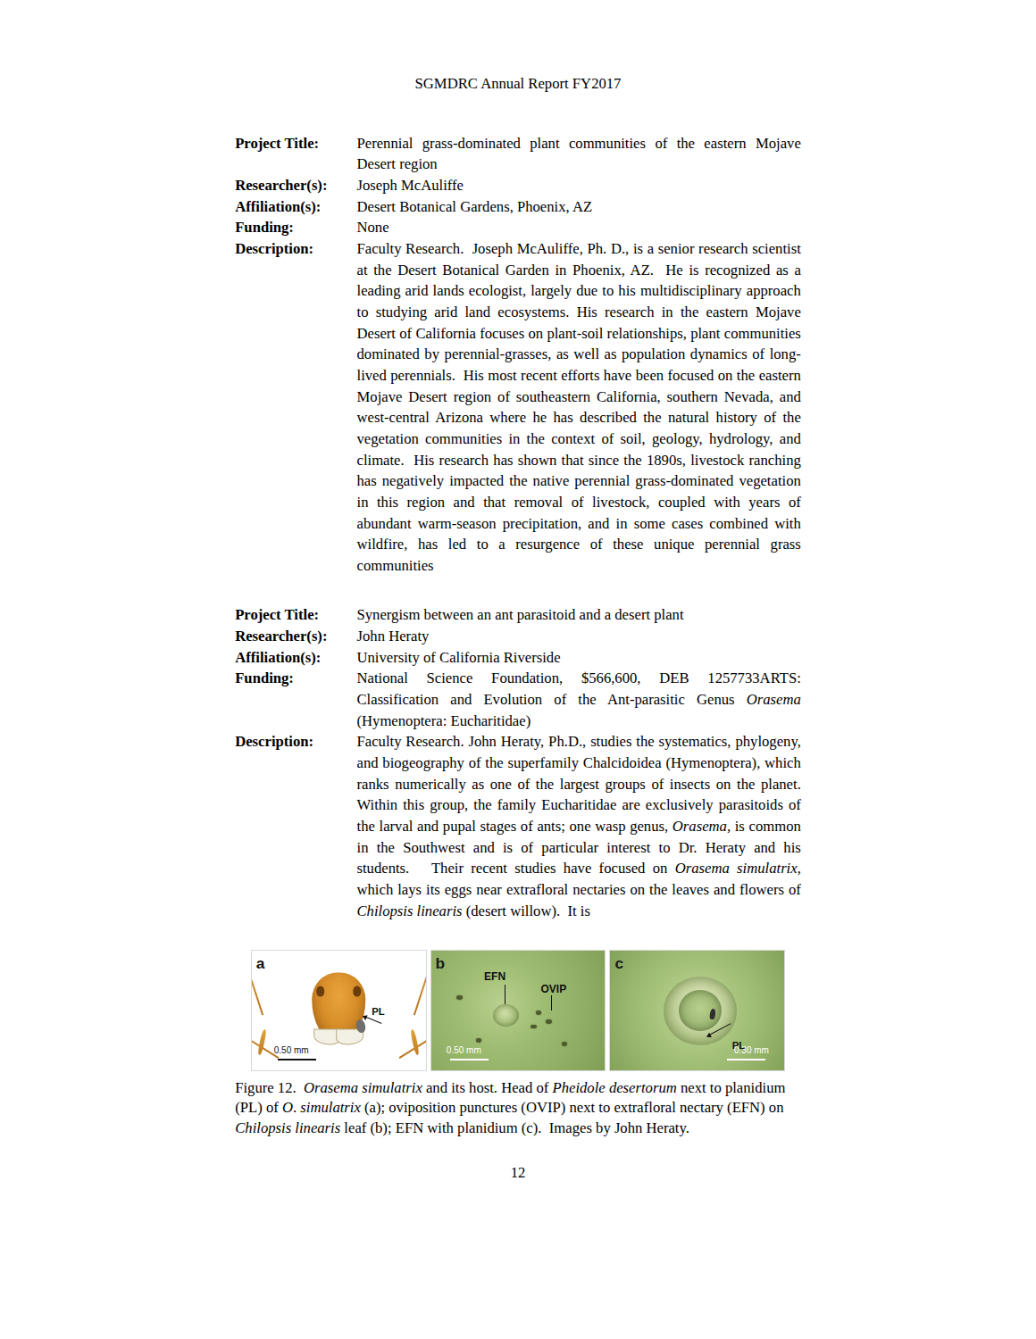SGMDRC Annual Report FY2017
| Project Title: | Perennial grass-dominated plant communities of the eastern Mojave Desert region |
| Researcher(s): | Joseph McAuliffe |
| Affiliation(s): | Desert Botanical Gardens, Phoenix, AZ |
| Funding: | None |
| Description: | Faculty Research. Joseph McAuliffe, Ph. D., is a senior research scientist at the Desert Botanical Garden in Phoenix, AZ. He is recognized as a leading arid lands ecologist, largely due to his multidisciplinary approach to studying arid land ecosystems. His research in the eastern Mojave Desert of California focuses on plant-soil relationships, plant communities dominated by perennial-grasses, as well as population dynamics of long-lived perennials. His most recent efforts have been focused on the eastern Mojave Desert region of southeastern California, southern Nevada, and west-central Arizona where he has described the natural history of the vegetation communities in the context of soil, geology, hydrology, and climate. His research has shown that since the 1890s, livestock ranching has negatively impacted the native perennial grass-dominated vegetation in this region and that removal of livestock, coupled with years of abundant warm-season precipitation, and in some cases combined with wildfire, has led to a resurgence of these unique perennial grass communities |
| Project Title: | Synergism between an ant parasitoid and a desert plant |
| Researcher(s): | John Heraty |
| Affiliation(s): | University of California Riverside |
| Funding: | National Science Foundation, $566,600, DEB 1257733ARTS: Classification and Evolution of the Ant-parasitic Genus Orasema (Hymenoptera: Eucharitidae) |
| Description: | Faculty Research. John Heraty, Ph.D., studies the systematics, phylogeny, and biogeography of the superfamily Chalcidoidea (Hymenoptera), which ranks numerically as one of the largest groups of insects on the planet. Within this group, the family Eucharitidae are exclusively parasitoids of the larval and pupal stages of ants; one wasp genus, Orasema, is common in the Southwest and is of particular interest to Dr. Heraty and his students. Their recent studies have focused on Orasema simulatrix , which lays its eggs near extrafloral nectaries on the leaves and flowers of Chilopsis linearis (desert willow). It is |
a
PL
0.50 mm
b EFN
OVIP
0.50 mm
c
PL
0.30 mm
Figure 12. Orasema simulatrix and its host. Head of Pheidole desertorum next to planidium (PL) of O. simulatrix (a); oviposition punctures (OVIP) next to extrafloral nectary (EFN) on Chilopsis linearis leaf (b); EFN with planidium (c). Images by John Heraty.
12